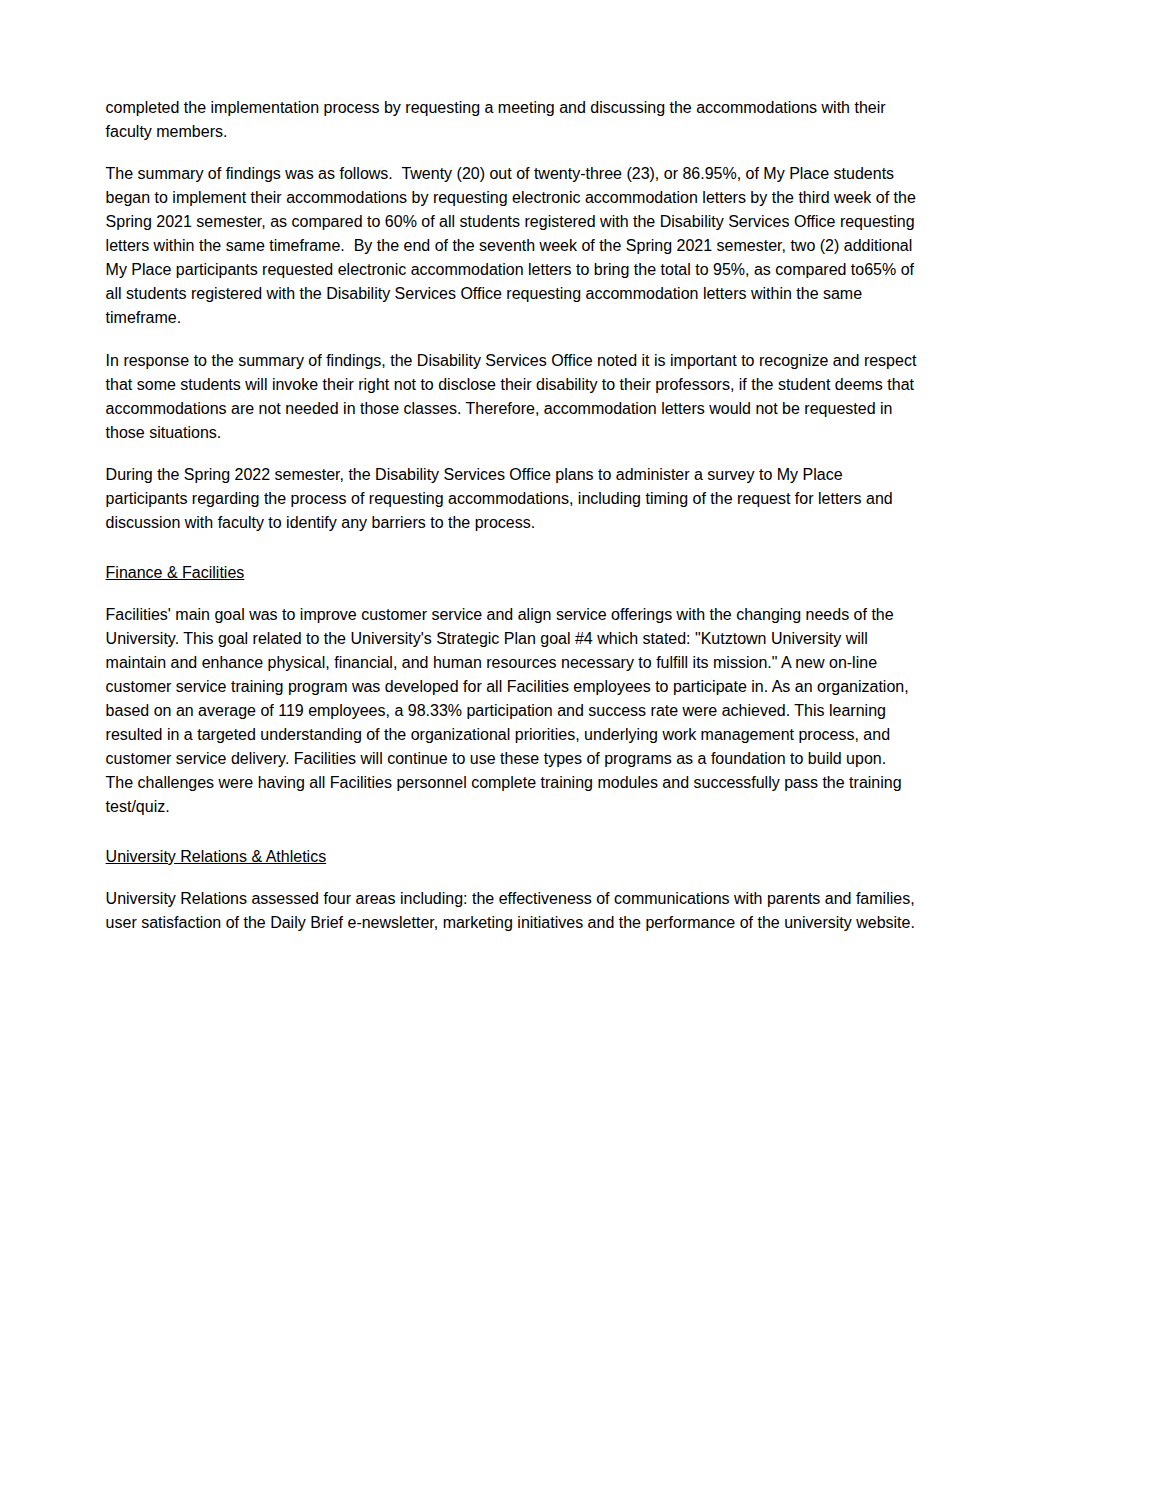completed the implementation process by requesting a meeting and discussing the accommodations with their faculty members.
The summary of findings was as follows. Twenty (20) out of twenty-three (23), or 86.95%, of My Place students began to implement their accommodations by requesting electronic accommodation letters by the third week of the Spring 2021 semester, as compared to 60% of all students registered with the Disability Services Office requesting letters within the same timeframe. By the end of the seventh week of the Spring 2021 semester, two (2) additional My Place participants requested electronic accommodation letters to bring the total to 95%, as compared to65% of all students registered with the Disability Services Office requesting accommodation letters within the same timeframe.
In response to the summary of findings, the Disability Services Office noted it is important to recognize and respect that some students will invoke their right not to disclose their disability to their professors, if the student deems that accommodations are not needed in those classes. Therefore, accommodation letters would not be requested in those situations.
During the Spring 2022 semester, the Disability Services Office plans to administer a survey to My Place participants regarding the process of requesting accommodations, including timing of the request for letters and discussion with faculty to identify any barriers to the process.
Finance & Facilities
Facilities' main goal was to improve customer service and align service offerings with the changing needs of the University. This goal related to the University's Strategic Plan goal #4 which stated: "Kutztown University will maintain and enhance physical, financial, and human resources necessary to fulfill its mission." A new on-line customer service training program was developed for all Facilities employees to participate in. As an organization, based on an average of 119 employees, a 98.33% participation and success rate were achieved. This learning resulted in a targeted understanding of the organizational priorities, underlying work management process, and customer service delivery. Facilities will continue to use these types of programs as a foundation to build upon. The challenges were having all Facilities personnel complete training modules and successfully pass the training test/quiz.
University Relations & Athletics
University Relations assessed four areas including: the effectiveness of communications with parents and families, user satisfaction of the Daily Brief e-newsletter, marketing initiatives and the performance of the university website.